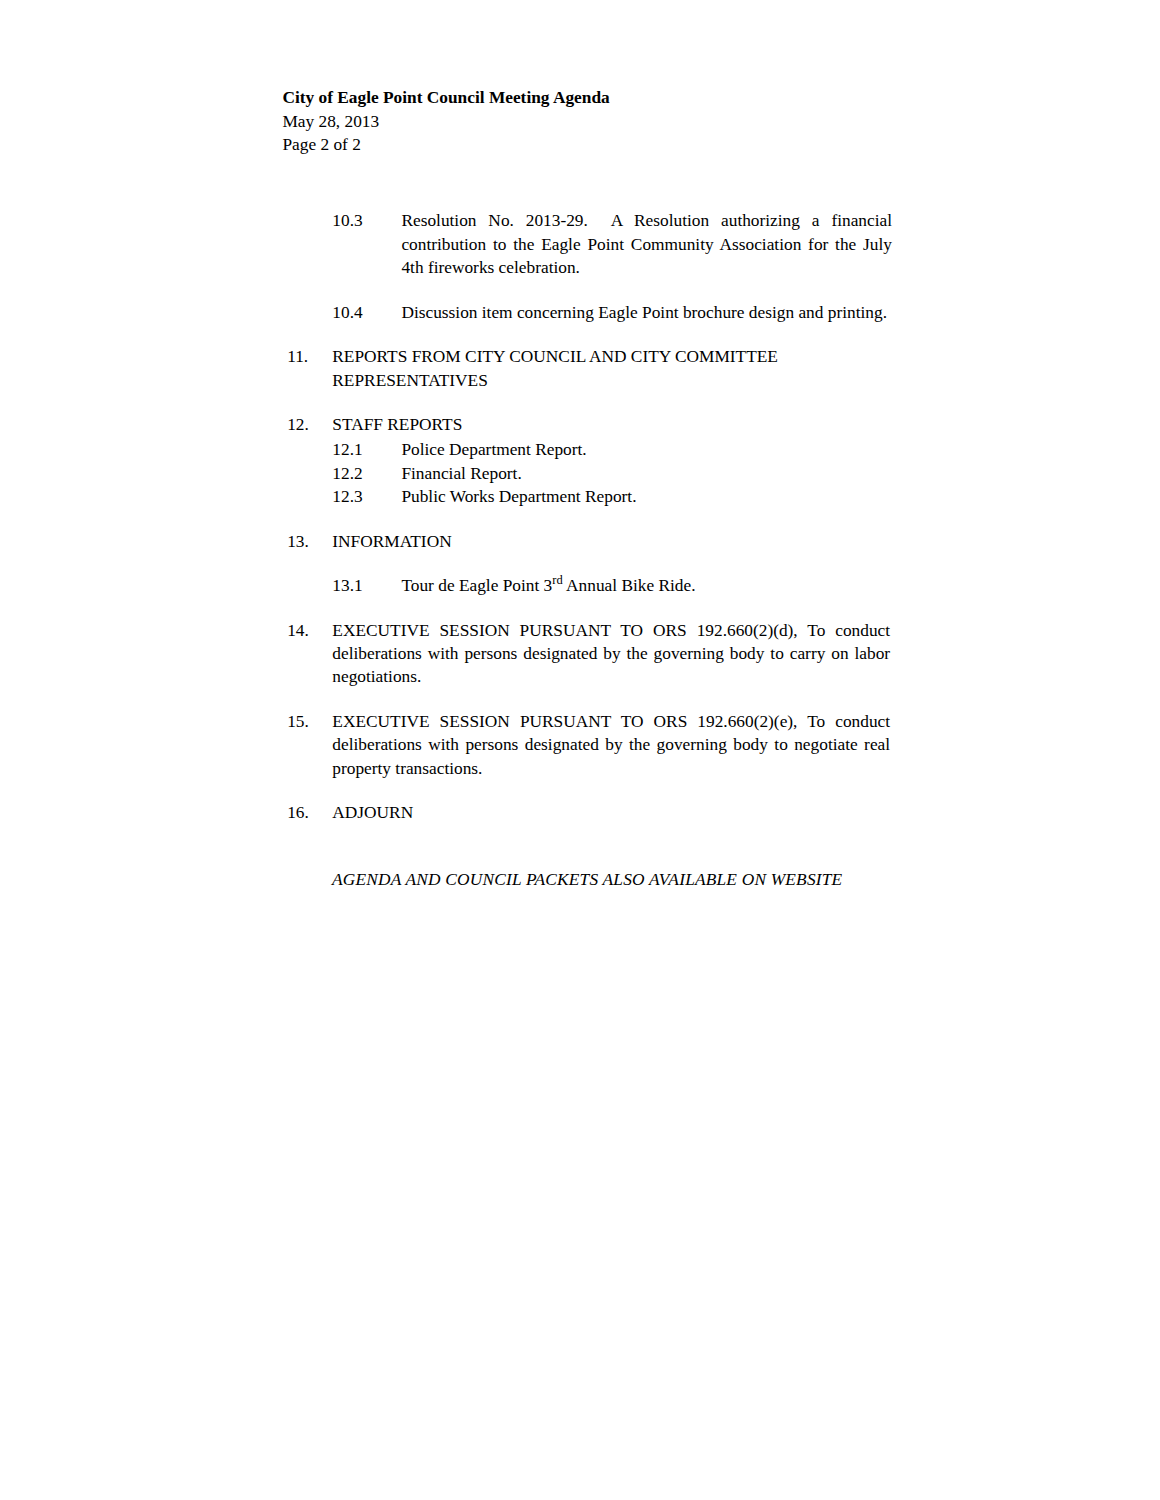City of Eagle Point Council Meeting Agenda
May 28, 2013
Page 2 of 2
10.3
Resolution No. 2013-29. A Resolution authorizing a financial contribution to the Eagle Point Community Association for the July 4th fireworks celebration.
10.4
Discussion item concerning Eagle Point brochure design and printing.
11.
REPORTS FROM CITY COUNCIL AND CITY COMMITTEE REPRESENTATIVES
12.
STAFF REPORTS
12.1
Police Department Report.
12.2
Financial Report.
12.3
Public Works Department Report.
13.
INFORMATION
13.1
Tour de Eagle Point 3rd Annual Bike Ride.
14.
EXECUTIVE SESSION PURSUANT TO ORS 192.660(2)(d), To conduct deliberations with persons designated by the governing body to carry on labor negotiations.
15.
EXECUTIVE SESSION PURSUANT TO ORS 192.660(2)(e), To conduct deliberations with persons designated by the governing body to negotiate real property transactions.
16.
ADJOURN
AGENDA AND COUNCIL PACKETS ALSO AVAILABLE ON WEBSITE